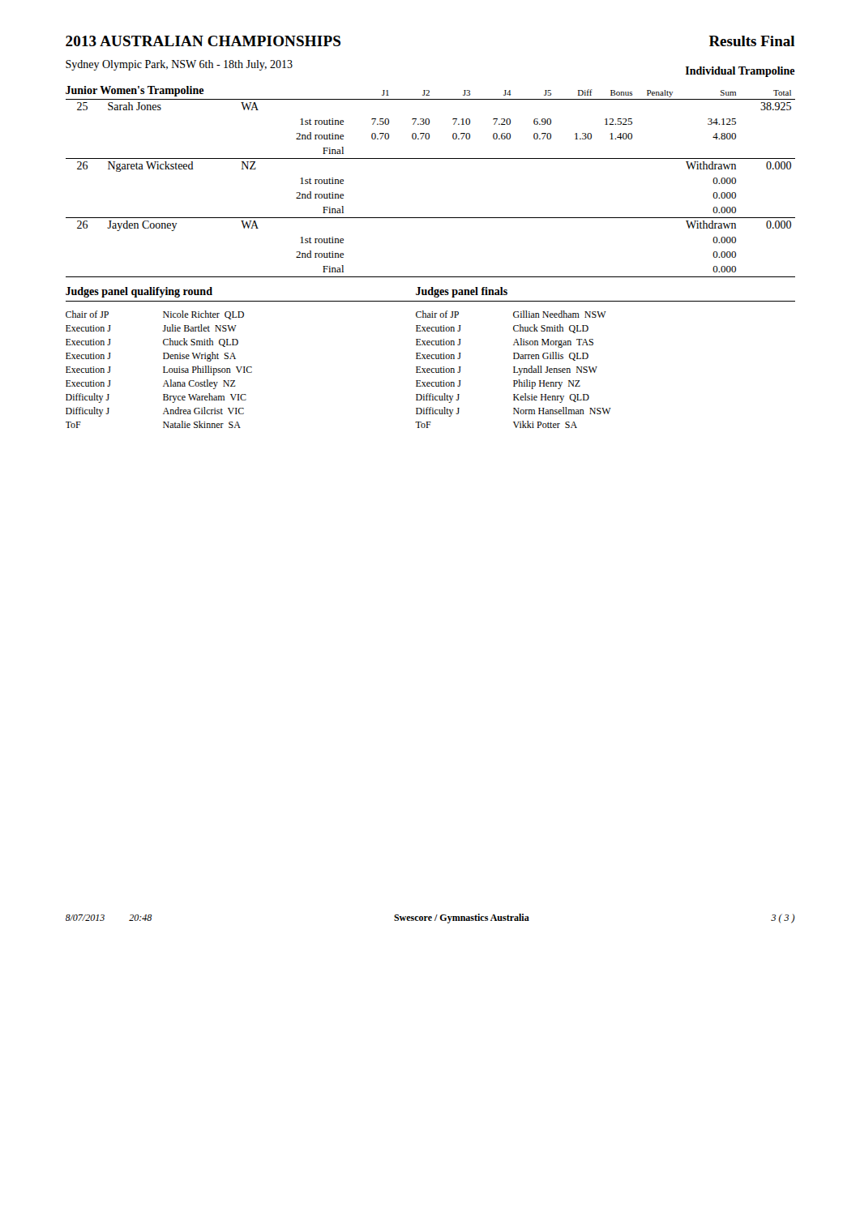2013 AUSTRALIAN CHAMPIONSHIPS
Sydney Olympic Park, NSW 6th - 18th July, 2013
Results Final
Individual Trampoline
| Junior Women's Trampoline | | J1 | J2 | J3 | J4 | J5 | Diff | Bonus | Penalty | Sum | Total |
| --- | --- | --- | --- | --- | --- | --- | --- | --- | --- | --- | --- |
| 25 | Sarah Jones | WA | | | | | | | | | | | 38.925 |
| | | | 1st routine | 7.50 | 7.30 | 7.10 | 7.20 | 6.90 | | 12.525 | | 34.125 | |
| | | | 2nd routine | 0.70 | 0.70 | 0.70 | 0.60 | 0.70 | 1.30 | 1.400 | | 4.800 | |
| | | | Final | | | | | | | | | | |
| 26 | Ngareta Wicksteed | NZ | | | | | | | | | | Withdrawn | 0.000 |
| | | | 1st routine | | | | | | | | | 0.000 | |
| | | | 2nd routine | | | | | | | | | 0.000 | |
| | | | Final | | | | | | | | | 0.000 | |
| 26 | Jayden Cooney | WA | | | | | | | | | | Withdrawn | 0.000 |
| | | | 1st routine | | | | | | | | | 0.000 | |
| | | | 2nd routine | | | | | | | | | 0.000 | |
| | | | Final | | | | | | | | | 0.000 | |
Judges panel qualifying round
Judges panel finals
| Chair of JP | Nicole Richter QLD |
| Execution J | Julie Bartlet NSW |
| Execution J | Chuck Smith QLD |
| Execution J | Denise Wright SA |
| Execution J | Louisa Phillipson VIC |
| Execution J | Alana Costley NZ |
| Difficulty J | Bryce Wareham VIC |
| Difficulty J | Andrea Gilcrist VIC |
| ToF | Natalie Skinner SA |
| Chair of JP | Gillian Needham NSW |
| Execution J | Chuck Smith QLD |
| Execution J | Alison Morgan TAS |
| Execution J | Darren Gillis QLD |
| Execution J | Lyndall Jensen NSW |
| Execution J | Philip Henry NZ |
| Difficulty J | Kelsie Henry QLD |
| Difficulty J | Norm Hansellman NSW |
| ToF | Vikki Potter SA |
8/07/201320:48
3 ( 3 )
Swescore / Gymnastics Australia